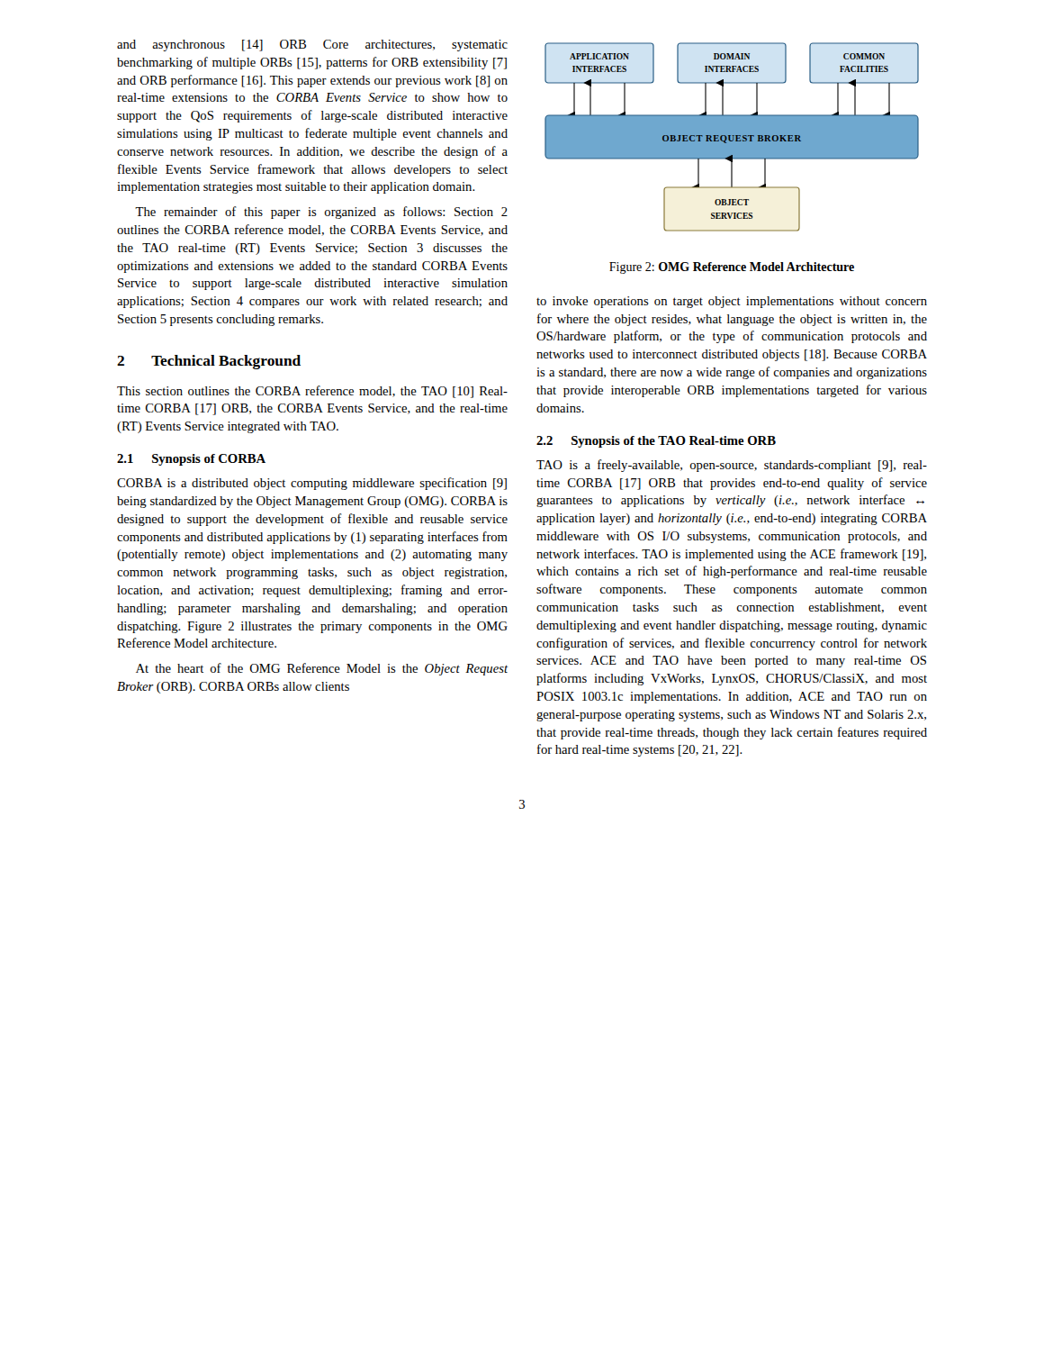and asynchronous [14] ORB Core architectures, systematic benchmarking of multiple ORBs [15], patterns for ORB extensibility [7] and ORB performance [16]. This paper extends our previous work [8] on real-time extensions to the CORBA Events Service to show how to support the QoS requirements of large-scale distributed interactive simulations using IP multicast to federate multiple event channels and conserve network resources. In addition, we describe the design of a flexible Events Service framework that allows developers to select implementation strategies most suitable to their application domain.
The remainder of this paper is organized as follows: Section 2 outlines the CORBA reference model, the CORBA Events Service, and the TAO real-time (RT) Events Service; Section 3 discusses the optimizations and extensions we added to the standard CORBA Events Service to support large-scale distributed interactive simulation applications; Section 4 compares our work with related research; and Section 5 presents concluding remarks.
2 Technical Background
This section outlines the CORBA reference model, the TAO [10] Real-time CORBA [17] ORB, the CORBA Events Service, and the real-time (RT) Events Service integrated with TAO.
2.1 Synopsis of CORBA
CORBA is a distributed object computing middleware specification [9] being standardized by the Object Management Group (OMG). CORBA is designed to support the development of flexible and reusable service components and distributed applications by (1) separating interfaces from (potentially remote) object implementations and (2) automating many common network programming tasks, such as object registration, location, and activation; request demultiplexing; framing and error-handling; parameter marshaling and demarshaling; and operation dispatching. Figure 2 illustrates the primary components in the OMG Reference Model architecture.
At the heart of the OMG Reference Model is the Object Request Broker (ORB). CORBA ORBs allow clients
APPLICATION INTERFACES DOMAIN INTERFACES COMMON FACILITIES OBJECT REQUEST BROKER OBJECT SERVICES
Figure 2: OMG Reference Model Architecture
to invoke operations on target object implementations without concern for where the object resides, what language the object is written in, the OS/hardware platform, or the type of communication protocols and networks used to interconnect distributed objects [18]. Because CORBA is a standard, there are now a wide range of companies and organizations that provide interoperable ORB implementations targeted for various domains.
2.2 Synopsis of the TAO Real-time ORB
TAO is a freely-available, open-source, standards-compliant [9], real-time CORBA [17] ORB that provides end-to-end quality of service guarantees to applications by vertically (i.e., network interface ↔ application layer) and horizontally (i.e., end-to-end) integrating CORBA middleware with OS I/O subsystems, communication protocols, and network interfaces. TAO is implemented using the ACE framework [19], which contains a rich set of high-performance and real-time reusable software components. These components automate common communication tasks such as connection establishment, event demultiplexing and event handler dispatching, message routing, dynamic configuration of services, and flexible concurrency control for network services. ACE and TAO have been ported to many real-time OS platforms including VxWorks, LynxOS, CHORUS/ClassiX, and most POSIX 1003.1c implementations. In addition, ACE and TAO run on general-purpose operating systems, such as Windows NT and Solaris 2.x, that provide real-time threads, though they lack certain features required for hard real-time systems [20, 21, 22].
3